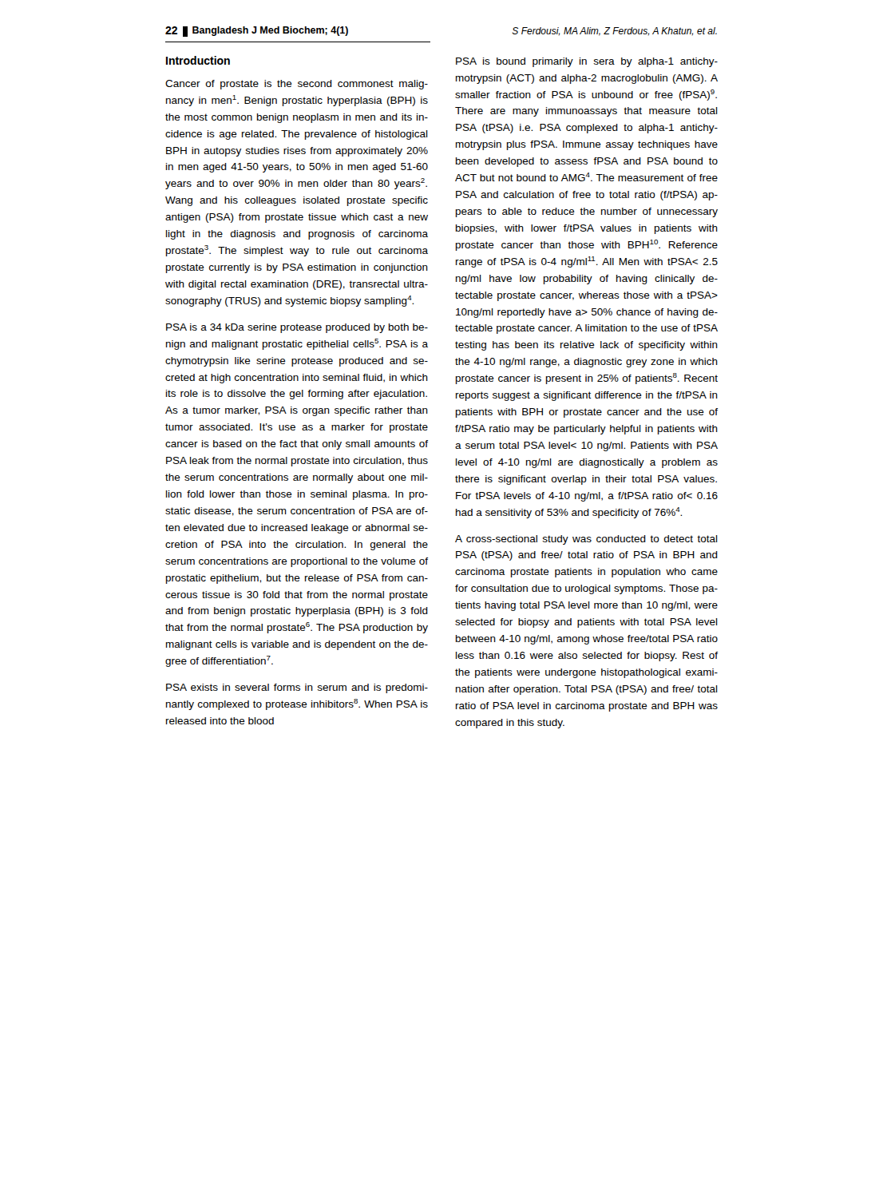22 Bangladesh J Med Biochem; 4(1)
S Ferdousi, MA Alim, Z Ferdous, A Khatun, et al.
Introduction
Cancer of prostate is the second commonest malignancy in men1. Benign prostatic hyperplasia (BPH) is the most common benign neoplasm in men and its incidence is age related. The prevalence of histological BPH in autopsy studies rises from approximately 20% in men aged 41-50 years, to 50% in men aged 51-60 years and to over 90% in men older than 80 years2. Wang and his colleagues isolated prostate specific antigen (PSA) from prostate tissue which cast a new light in the diagnosis and prognosis of carcinoma prostate3. The simplest way to rule out carcinoma prostate currently is by PSA estimation in conjunction with digital rectal examination (DRE), transrectal ultrasonography (TRUS) and systemic biopsy sampling4.
PSA is a 34 kDa serine protease produced by both benign and malignant prostatic epithelial cells5. PSA is a chymotrypsin like serine protease produced and secreted at high concentration into seminal fluid, in which its role is to dissolve the gel forming after ejaculation. As a tumor marker, PSA is organ specific rather than tumor associated. It's use as a marker for prostate cancer is based on the fact that only small amounts of PSA leak from the normal prostate into circulation, thus the serum concentrations are normally about one million fold lower than those in seminal plasma. In prostatic disease, the serum concentration of PSA are often elevated due to increased leakage or abnormal secretion of PSA into the circulation. In general the serum concentrations are proportional to the volume of prostatic epithelium, but the release of PSA from cancerous tissue is 30 fold that from the normal prostate and from benign prostatic hyperplasia (BPH) is 3 fold that from the normal prostate6. The PSA production by malignant cells is variable and is dependent on the degree of differentiation7.
PSA exists in several forms in serum and is predominantly complexed to protease inhibitors8. When PSA is released into the blood
PSA is bound primarily in sera by alpha-1 antichymotrypsin (ACT) and alpha-2 macroglobulin (AMG). A smaller fraction of PSA is unbound or free (fPSA)9. There are many immunoassays that measure total PSA (tPSA) i.e. PSA complexed to alpha-1 antichymotrypsin plus fPSA. Immune assay techniques have been developed to assess fPSA and PSA bound to ACT but not bound to AMG4. The measurement of free PSA and calculation of free to total ratio (f/tPSA) appears to able to reduce the number of unnecessary biopsies, with lower f/tPSA values in patients with prostate cancer than those with BPH10. Reference range of tPSA is 0-4 ng/ml11. All Men with tPSA< 2.5 ng/ml have low probability of having clinically detectable prostate cancer, whereas those with a tPSA> 10ng/ml reportedly have a> 50% chance of having detectable prostate cancer. A limitation to the use of tPSA testing has been its relative lack of specificity within the 4-10 ng/ml range, a diagnostic grey zone in which prostate cancer is present in 25% of patients8. Recent reports suggest a significant difference in the f/tPSA in patients with BPH or prostate cancer and the use of f/tPSA ratio may be particularly helpful in patients with a serum total PSA level< 10 ng/ml. Patients with PSA level of 4-10 ng/ml are diagnostically a problem as there is significant overlap in their total PSA values. For tPSA levels of 4-10 ng/ml, a f/tPSA ratio of< 0.16 had a sensitivity of 53% and specificity of 76%4.
A cross-sectional study was conducted to detect total PSA (tPSA) and free/ total ratio of PSA in BPH and carcinoma prostate patients in population who came for consultation due to urological symptoms. Those patients having total PSA level more than 10 ng/ml, were selected for biopsy and patients with total PSA level between 4-10 ng/ml, among whose free/total PSA ratio less than 0.16 were also selected for biopsy. Rest of the patients were undergone histopathological examination after operation. Total PSA (tPSA) and free/ total ratio of PSA level in carcinoma prostate and BPH was compared in this study.